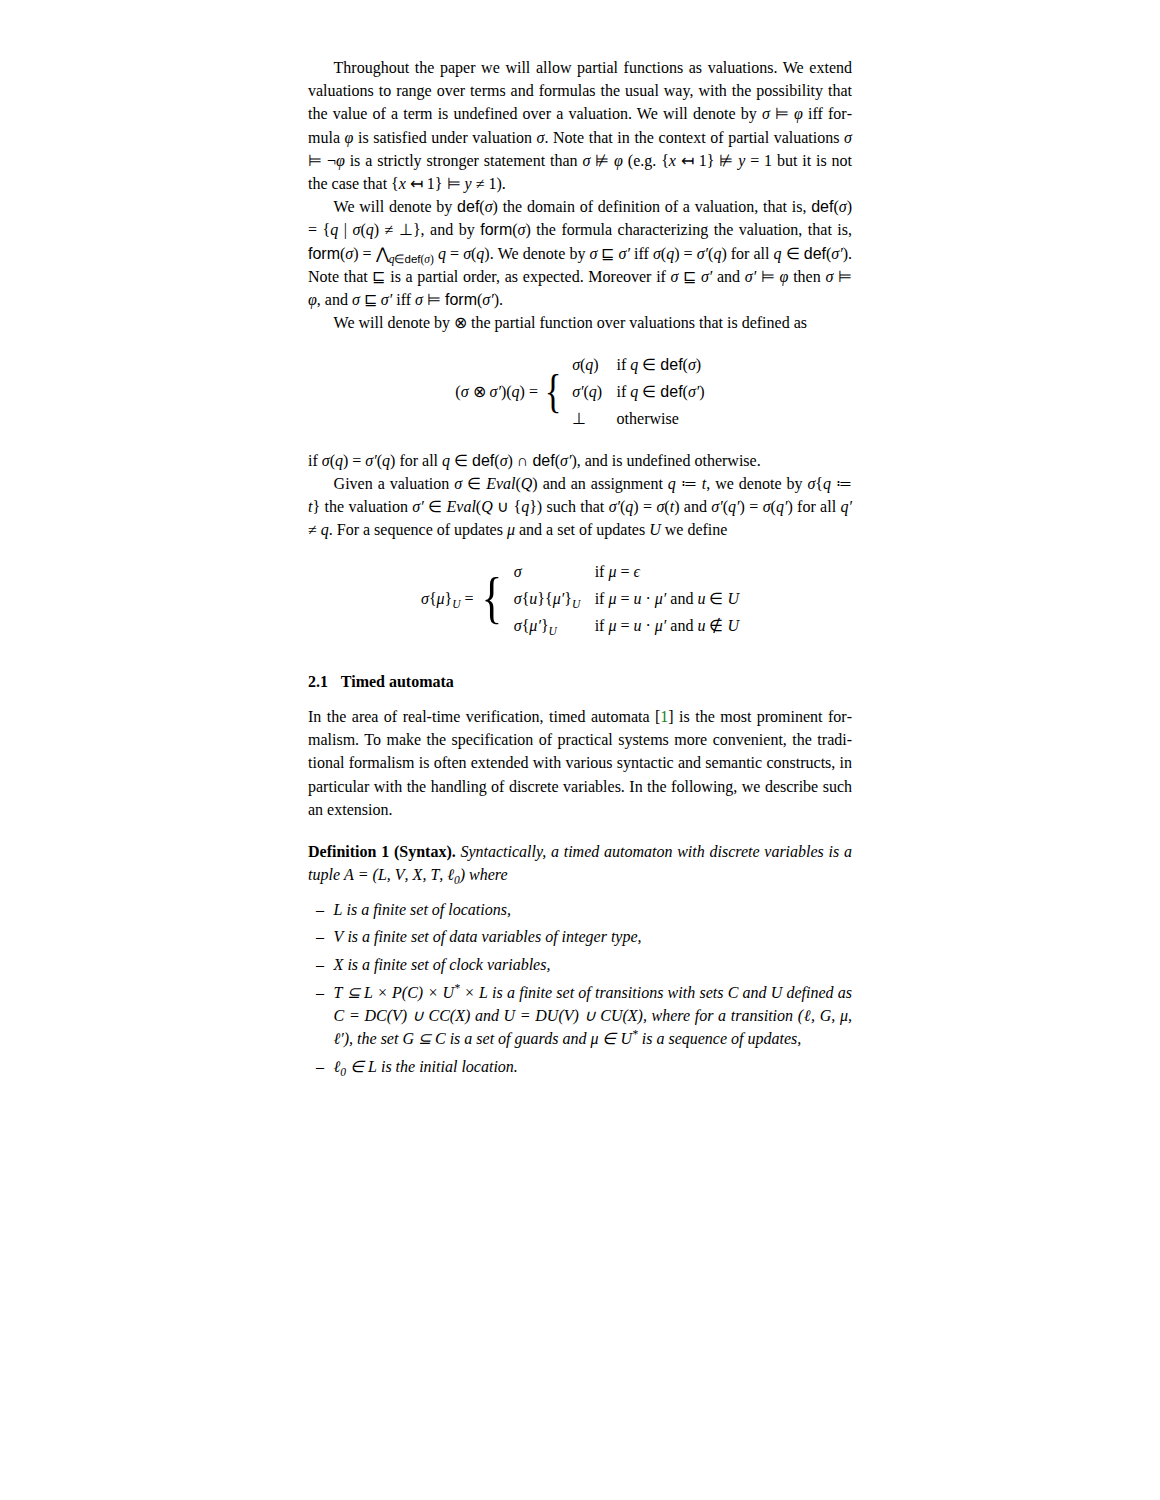Throughout the paper we will allow partial functions as valuations. We extend valuations to range over terms and formulas the usual way, with the possibility that the value of a term is undefined over a valuation. We will denote by σ ⊨ φ iff formula φ is satisfied under valuation σ. Note that in the context of partial valuations σ ⊨ ¬φ is a strictly stronger statement than σ ⊭ φ (e.g. {x ↤ 1} ⊭ y = 1 but it is not the case that {x ↤ 1} ⊨ y ≠ 1).
We will denote by def(σ) the domain of definition of a valuation, that is, def(σ) = {q | σ(q) ≠ ⊥}, and by form(σ) the formula characterizing the valuation, that is, form(σ) = ⋀q∈def(σ) q = σ(q). We denote by σ ⊑ σ′ iff σ(q) = σ′(q) for all q ∈ def(σ′). Note that ⊑ is a partial order, as expected. Moreover if σ ⊑ σ′ and σ′ ⊨ φ then σ ⊨ φ, and σ ⊑ σ′ iff σ ⊨ form(σ′).
We will denote by ⊗ the partial function over valuations that is defined as
(σ ⊗ σ′)(q) ={
| σ ( q ) | if q ∈ def ( σ ) |
| σ′ ( q ) | if q ∈ def ( σ′ ) |
| ⊥ | otherwise |
if σ(q) = σ′(q) for all q ∈ def(σ) ∩ def(σ′), and is undefined otherwise.
Given a valuation σ ∈ Eval(Q) and an assignment q ≔ t, we denote by σ{q ≔ t} the valuation σ′ ∈ Eval(Q ∪ {q}) such that σ′(q) = σ(t) and σ′(q′) = σ(q′) for all q′ ≠ q. For a sequence of updates μ and a set of updates U we define
σ{μ}U ={
| σ | if μ = ϵ |
| σ { u }{ μ′ } U | if μ = u · μ′ and u ∈ U |
| σ { μ′ } U | if μ = u · μ′ and u ∉ U |
2.1 Timed automata
In the area of real-time verification, timed automata [1] is the most prominent formalism. To make the specification of practical systems more convenient, the traditional formalism is often extended with various syntactic and semantic constructs, in particular with the handling of discrete variables. In the following, we describe such an extension.
Definition 1 (Syntax). Syntactically, a timed automaton with discrete variables is a tuple A = (L, V, X, T, ℓ0) where
L is a finite set of locations,
V is a finite set of data variables of integer type,
X is a finite set of clock variables,
T ⊆ L × P(C) × U* × L is a finite set of transitions with sets C and U defined as C = DC(V) ∪ CC(X) and U = DU(V) ∪ CU(X), where for a transition (ℓ, G, μ, ℓ′), the set G ⊆ C is a set of guards and μ ∈ U* is a sequence of updates,
ℓ0 ∈ L is the initial location.